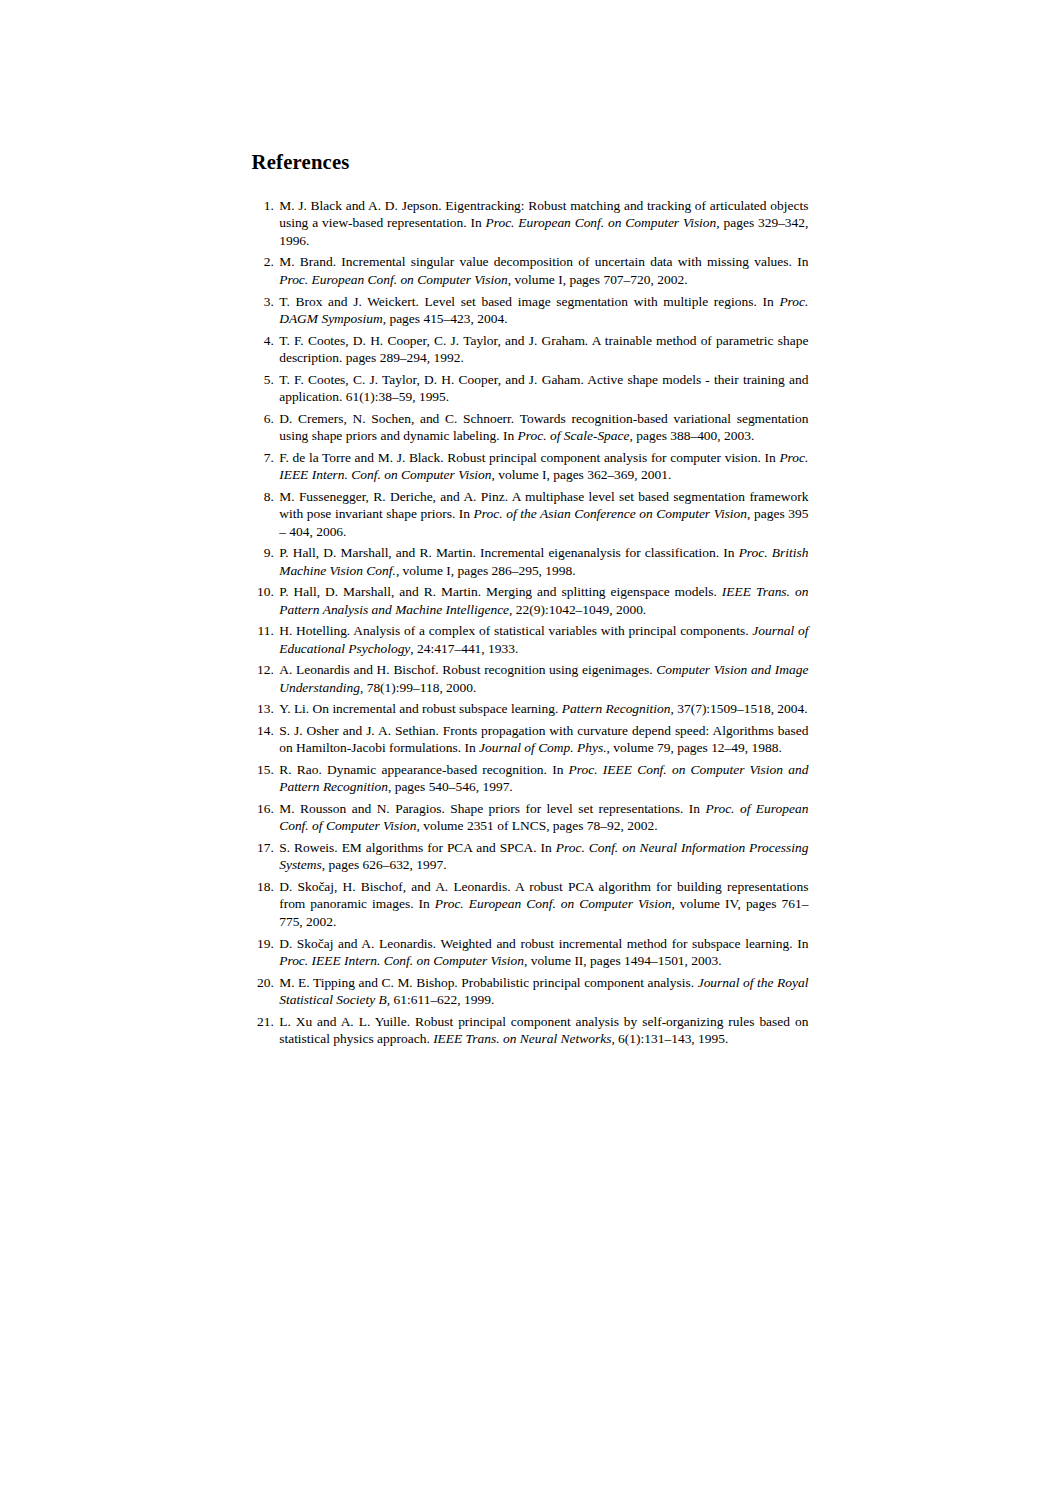References
M. J. Black and A. D. Jepson. Eigentracking: Robust matching and tracking of articulated objects using a view-based representation. In Proc. European Conf. on Computer Vision, pages 329–342, 1996.
M. Brand. Incremental singular value decomposition of uncertain data with missing values. In Proc. European Conf. on Computer Vision, volume I, pages 707–720, 2002.
T. Brox and J. Weickert. Level set based image segmentation with multiple regions. In Proc. DAGM Symposium, pages 415–423, 2004.
T. F. Cootes, D. H. Cooper, C. J. Taylor, and J. Graham. A trainable method of parametric shape description. pages 289–294, 1992.
T. F. Cootes, C. J. Taylor, D. H. Cooper, and J. Gaham. Active shape models - their training and application. 61(1):38–59, 1995.
D. Cremers, N. Sochen, and C. Schnoerr. Towards recognition-based variational segmentation using shape priors and dynamic labeling. In Proc. of Scale-Space, pages 388–400, 2003.
F. de la Torre and M. J. Black. Robust principal component analysis for computer vision. In Proc. IEEE Intern. Conf. on Computer Vision, volume I, pages 362–369, 2001.
M. Fussenegger, R. Deriche, and A. Pinz. A multiphase level set based segmentation framework with pose invariant shape priors. In Proc. of the Asian Conference on Computer Vision, pages 395 – 404, 2006.
P. Hall, D. Marshall, and R. Martin. Incremental eigenanalysis for classification. In Proc. British Machine Vision Conf., volume I, pages 286–295, 1998.
P. Hall, D. Marshall, and R. Martin. Merging and splitting eigenspace models. IEEE Trans. on Pattern Analysis and Machine Intelligence, 22(9):1042–1049, 2000.
H. Hotelling. Analysis of a complex of statistical variables with principal components. Journal of Educational Psychology, 24:417–441, 1933.
A. Leonardis and H. Bischof. Robust recognition using eigenimages. Computer Vision and Image Understanding, 78(1):99–118, 2000.
Y. Li. On incremental and robust subspace learning. Pattern Recognition, 37(7):1509–1518, 2004.
S. J. Osher and J. A. Sethian. Fronts propagation with curvature depend speed: Algorithms based on Hamilton-Jacobi formulations. In Journal of Comp. Phys., volume 79, pages 12–49, 1988.
R. Rao. Dynamic appearance-based recognition. In Proc. IEEE Conf. on Computer Vision and Pattern Recognition, pages 540–546, 1997.
M. Rousson and N. Paragios. Shape priors for level set representations. In Proc. of European Conf. of Computer Vision, volume 2351 of LNCS, pages 78–92, 2002.
S. Roweis. EM algorithms for PCA and SPCA. In Proc. Conf. on Neural Information Processing Systems, pages 626–632, 1997.
D. Skočaj, H. Bischof, and A. Leonardis. A robust PCA algorithm for building representations from panoramic images. In Proc. European Conf. on Computer Vision, volume IV, pages 761–775, 2002.
D. Skočaj and A. Leonardis. Weighted and robust incremental method for subspace learning. In Proc. IEEE Intern. Conf. on Computer Vision, volume II, pages 1494–1501, 2003.
M. E. Tipping and C. M. Bishop. Probabilistic principal component analysis. Journal of the Royal Statistical Society B, 61:611–622, 1999.
L. Xu and A. L. Yuille. Robust principal component analysis by self-organizing rules based on statistical physics approach. IEEE Trans. on Neural Networks, 6(1):131–143, 1995.